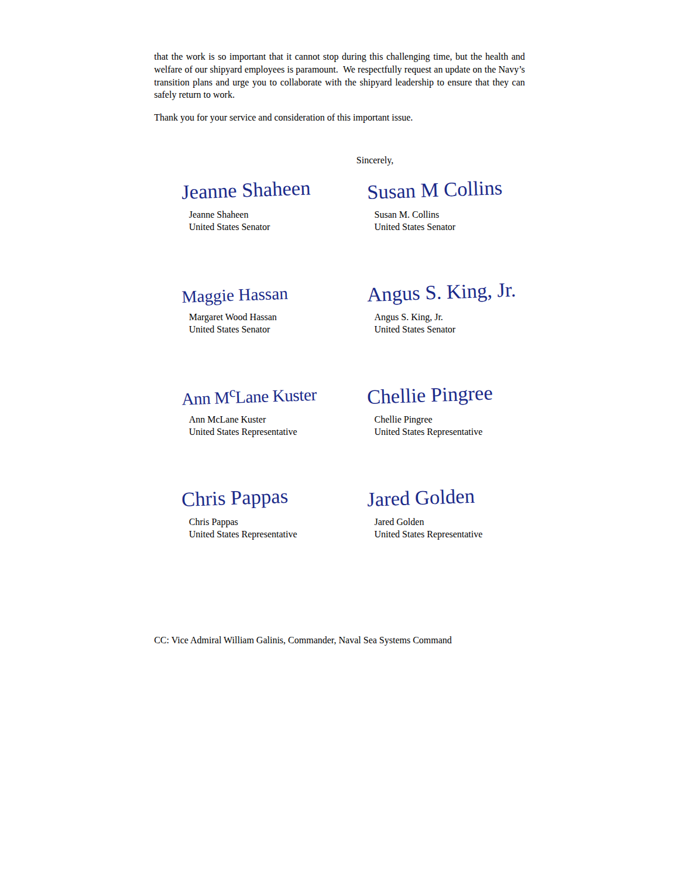that the work is so important that it cannot stop during this challenging time, but the health and welfare of our shipyard employees is paramount. We respectfully request an update on the Navy’s transition plans and urge you to collaborate with the shipyard leadership to ensure that they can safely return to work.
Thank you for your service and consideration of this important issue.
Sincerely,
| Jeanne Shaheen Jeanne Shaheen United States Senator | Susan M Collins Susan M. Collins United States Senator |
| Maggie Hassan Margaret Wood Hassan United States Senator | Angus S. King, Jr. Angus S. King, Jr. United States Senator |
| Ann M c Lane Kuster Ann McLane Kuster United States Representative | Chellie Pingree Chellie Pingree United States Representative |
| Chris Pappas Chris Pappas United States Representative | Jared Golden Jared Golden United States Representative |
CC: Vice Admiral William Galinis, Commander, Naval Sea Systems Command